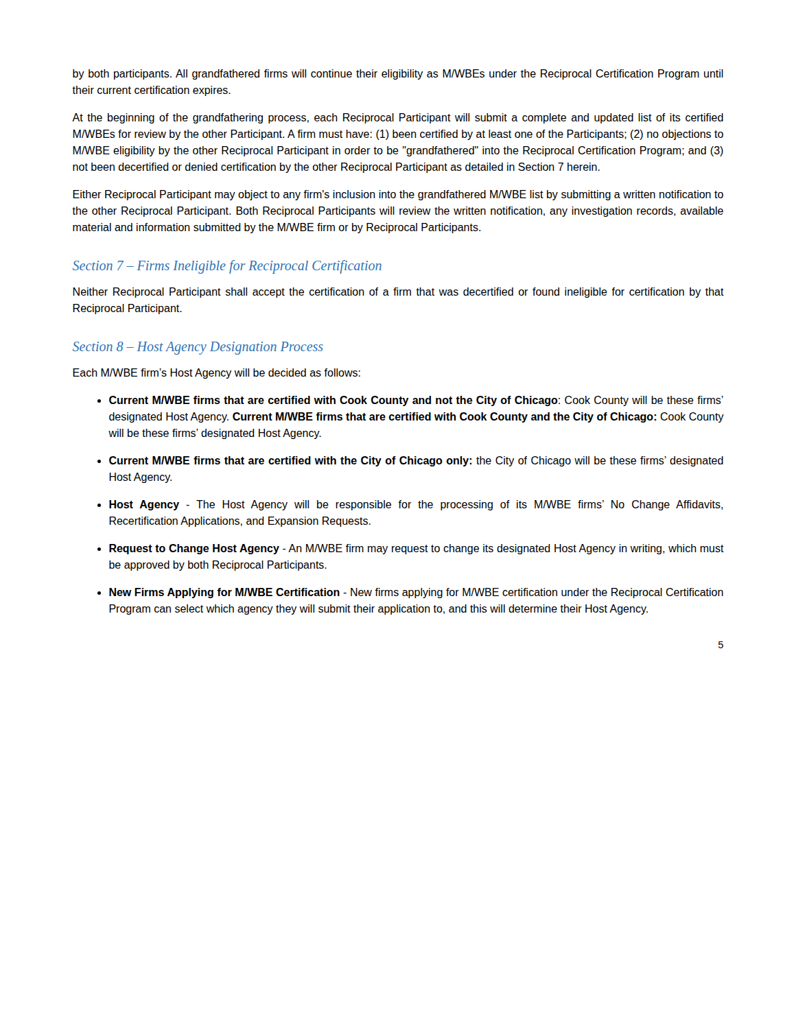by both participants. All grandfathered firms will continue their eligibility as M/WBEs under the Reciprocal Certification Program until their current certification expires.
At the beginning of the grandfathering process, each Reciprocal Participant will submit a complete and updated list of its certified M/WBEs for review by the other Participant. A firm must have: (1) been certified by at least one of the Participants; (2) no objections to M/WBE eligibility by the other Reciprocal Participant in order to be "grandfathered" into the Reciprocal Certification Program; and (3) not been decertified or denied certification by the other Reciprocal Participant as detailed in Section 7 herein.
Either Reciprocal Participant may object to any firm's inclusion into the grandfathered M/WBE list by submitting a written notification to the other Reciprocal Participant. Both Reciprocal Participants will review the written notification, any investigation records, available material and information submitted by the M/WBE firm or by Reciprocal Participants.
Section 7 – Firms Ineligible for Reciprocal Certification
Neither Reciprocal Participant shall accept the certification of a firm that was decertified or found ineligible for certification by that Reciprocal Participant.
Section 8 – Host Agency Designation Process
Each M/WBE firm’s Host Agency will be decided as follows:
Current M/WBE firms that are certified with Cook County and not the City of Chicago: Cook County will be these firms’ designated Host Agency. Current M/WBE firms that are certified with Cook County and the City of Chicago: Cook County will be these firms’ designated Host Agency.
Current M/WBE firms that are certified with the City of Chicago only: the City of Chicago will be these firms’ designated Host Agency.
Host Agency - The Host Agency will be responsible for the processing of its M/WBE firms’ No Change Affidavits, Recertification Applications, and Expansion Requests.
Request to Change Host Agency - An M/WBE firm may request to change its designated Host Agency in writing, which must be approved by both Reciprocal Participants.
New Firms Applying for M/WBE Certification - New firms applying for M/WBE certification under the Reciprocal Certification Program can select which agency they will submit their application to, and this will determine their Host Agency.
5